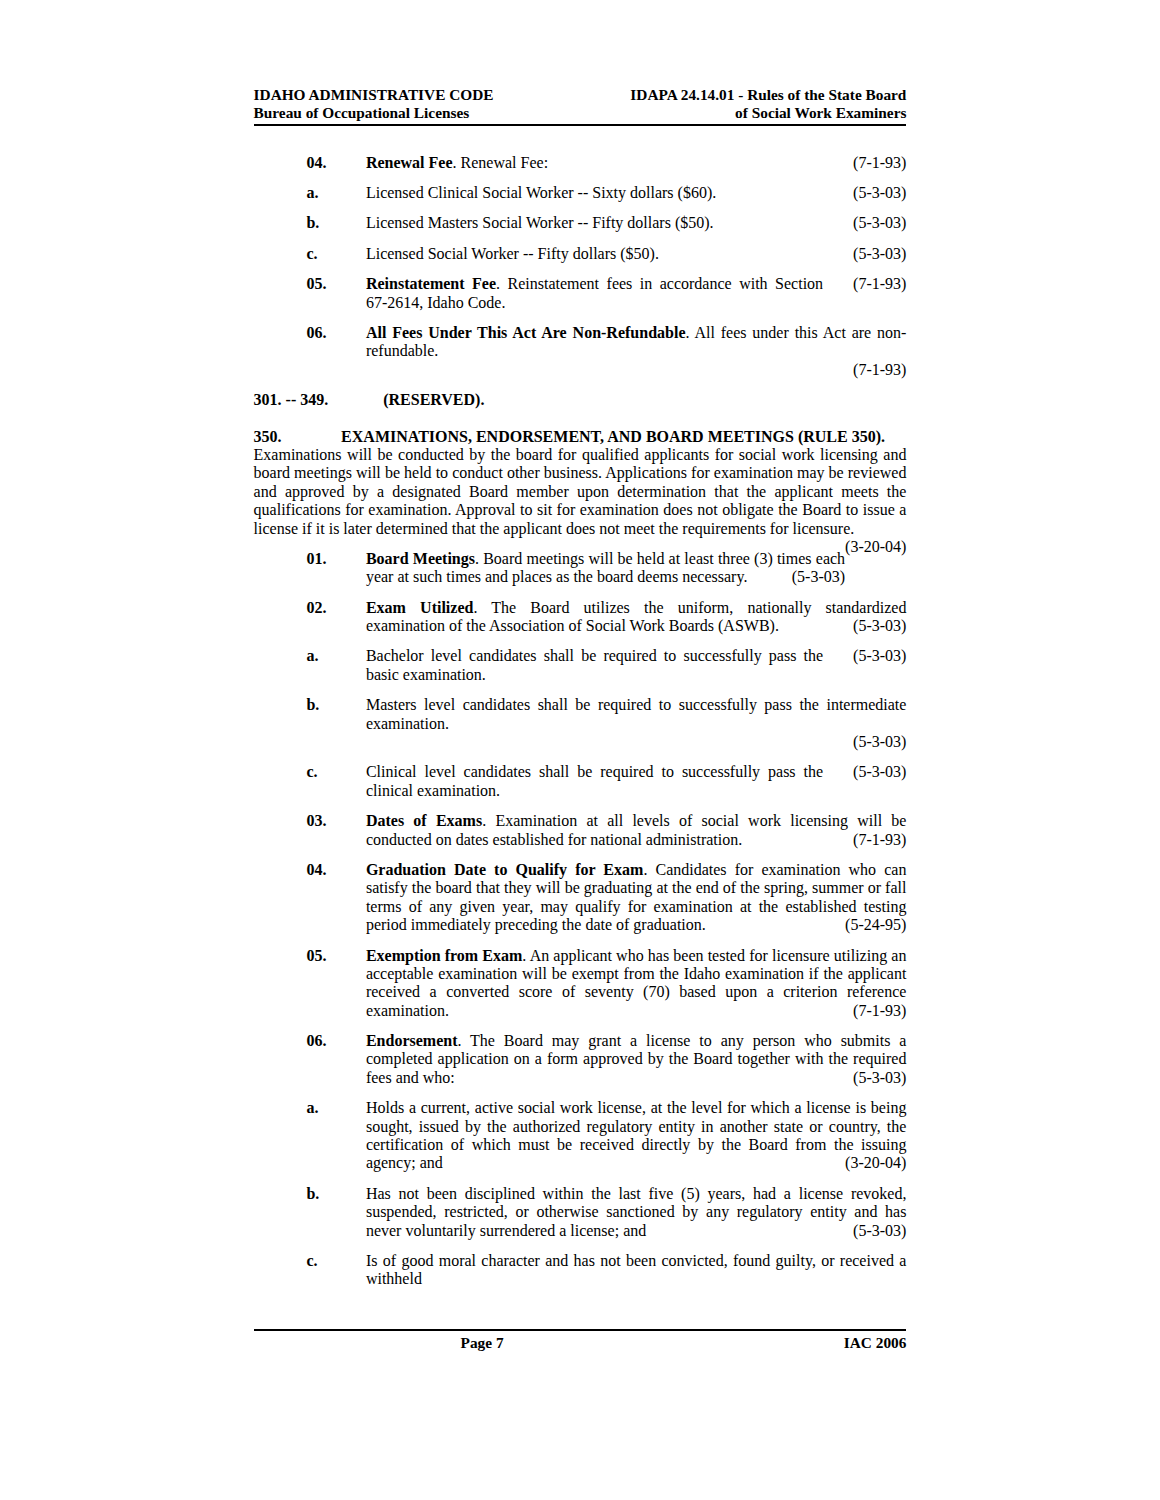| IDAHO ADMINISTRATIVE CODE Bureau of Occupational Licenses | IDAPA 24.14.01 - Rules of the State Board of Social Work Examiners |
04.
Renewal Fee. Renewal Fee:
(7-1-93)
a.
Licensed Clinical Social Worker -- Sixty dollars ($60).
(5-3-03)
b.
Licensed Masters Social Worker -- Fifty dollars ($50).
(5-3-03)
c.
Licensed Social Worker -- Fifty dollars ($50).
(5-3-03)
05.
Reinstatement Fee. Reinstatement fees in accordance with Section 67-2614, Idaho Code.
(7-1-93)
06.
All Fees Under This Act Are Non-Refundable. All fees under this Act are non-refundable. (7-1-93)
301. -- 349.
(RESERVED).
350. EXAMINATIONS, ENDORSEMENT, AND BOARD MEETINGS (RULE 350).
Examinations will be conducted by the board for qualified applicants for social work licensing and board meetings will be held to conduct other business. Applications for examination may be reviewed and approved by a designated Board member upon determination that the applicant meets the qualifications for examination. Approval to sit for examination does not obligate the Board to issue a license if it is later determined that the applicant does not meet the requirements for licensure.(3-20-04)
01.
Board Meetings. Board meetings will be held at least three (3) times each year at such times and places as the board deems necessary.(5-3-03)
02.
Exam Utilized. The Board utilizes the uniform, nationally standardized examination of the Association of Social Work Boards (ASWB).(5-3-03)
a.
Bachelor level candidates shall be required to successfully pass the basic examination.
(5-3-03)
b.
Masters level candidates shall be required to successfully pass the intermediate examination. (5-3-03)
c.
Clinical level candidates shall be required to successfully pass the clinical examination.
(5-3-03)
03.
Dates of Exams. Examination at all levels of social work licensing will be conducted on dates established for national administration.(7-1-93)
04.
Graduation Date to Qualify for Exam. Candidates for examination who can satisfy the board that they will be graduating at the end of the spring, summer or fall terms of any given year, may qualify for examination at the established testing period immediately preceding the date of graduation.(5-24-95)
05.
Exemption from Exam. An applicant who has been tested for licensure utilizing an acceptable examination will be exempt from the Idaho examination if the applicant received a converted score of seventy (70) based upon a criterion reference examination.(7-1-93)
06.
Endorsement. The Board may grant a license to any person who submits a completed application on a form approved by the Board together with the required fees and who:(5-3-03)
a.
Holds a current, active social work license, at the level for which a license is being sought, issued by the authorized regulatory entity in another state or country, the certification of which must be received directly by the Board from the issuing agency; and(3-20-04)
b.
Has not been disciplined within the last five (5) years, had a license revoked, suspended, restricted, or otherwise sanctioned by any regulatory entity and has never voluntarily surrendered a license; and(5-3-03)
c.
Is of good moral character and has not been convicted, found guilty, or received a withheld
| Page 7 | IAC 2006 |